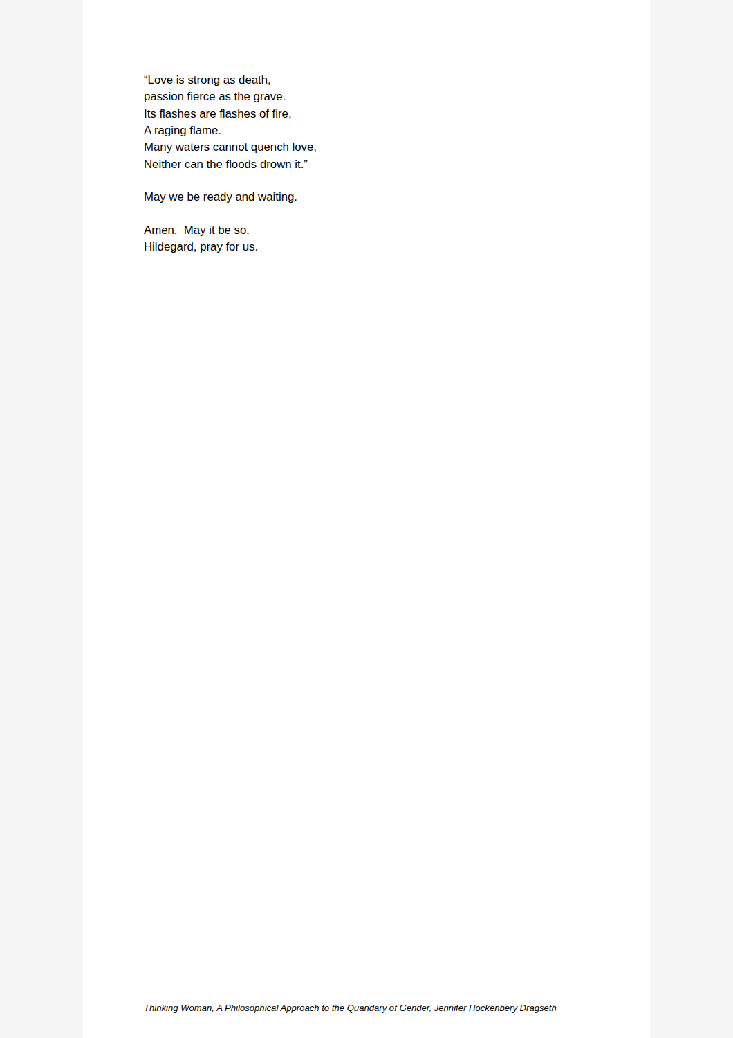“Love is strong as death, passion fierce as the grave. Its flashes are flashes of fire, A raging flame. Many waters cannot quench love, Neither can the floods drown it.”
May we be ready and waiting.
Amen. May it be so. Hildegard, pray for us.
Thinking Woman, A Philosophical Approach to the Quandary of Gender, Jennifer Hockenbery Dragseth